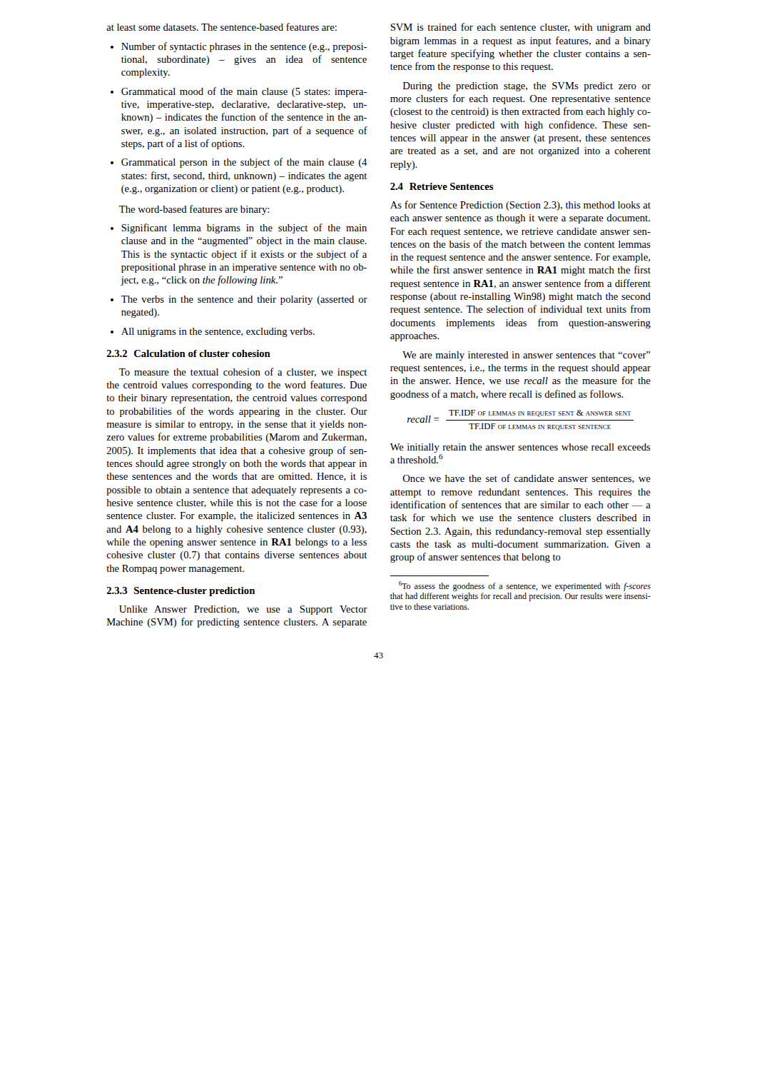at least some datasets. The sentence-based features are:
Number of syntactic phrases in the sentence (e.g., prepositional, subordinate) – gives an idea of sentence complexity.
Grammatical mood of the main clause (5 states: imperative, imperative-step, declarative, declarative-step, unknown) – indicates the function of the sentence in the answer, e.g., an isolated instruction, part of a sequence of steps, part of a list of options.
Grammatical person in the subject of the main clause (4 states: first, second, third, unknown) – indicates the agent (e.g., organization or client) or patient (e.g., product).
The word-based features are binary:
Significant lemma bigrams in the subject of the main clause and in the “augmented” object in the main clause. This is the syntactic object if it exists or the subject of a prepositional phrase in an imperative sentence with no object, e.g., “click on the following link.”
The verbs in the sentence and their polarity (asserted or negated).
All unigrams in the sentence, excluding verbs.
2.3.2 Calculation of cluster cohesion
To measure the textual cohesion of a cluster, we inspect the centroid values corresponding to the word features. Due to their binary representation, the centroid values correspond to probabilities of the words appearing in the cluster. Our measure is similar to entropy, in the sense that it yields non-zero values for extreme probabilities (Marom and Zukerman, 2005). It implements that idea that a cohesive group of sentences should agree strongly on both the words that appear in these sentences and the words that are omitted. Hence, it is possible to obtain a sentence that adequately represents a cohesive sentence cluster, while this is not the case for a loose sentence cluster. For example, the italicized sentences in A3 and A4 belong to a highly cohesive sentence cluster (0.93), while the opening answer sentence in RA1 belongs to a less cohesive cluster (0.7) that contains diverse sentences about the Rompaq power management.
2.3.3 Sentence-cluster prediction
Unlike Answer Prediction, we use a Support Vector Machine (SVM) for predicting sentence clusters. A separate SVM is trained for each sentence cluster, with unigram and bigram lemmas in a request as input features, and a binary target feature specifying whether the cluster contains a sentence from the response to this request.
During the prediction stage, the SVMs predict zero or more clusters for each request. One representative sentence (closest to the centroid) is then extracted from each highly cohesive cluster predicted with high confidence. These sentences will appear in the answer (at present, these sentences are treated as a set, and are not organized into a coherent reply).
2.4 Retrieve Sentences
As for Sentence Prediction (Section 2.3), this method looks at each answer sentence as though it were a separate document. For each request sentence, we retrieve candidate answer sentences on the basis of the match between the content lemmas in the request sentence and the answer sentence. For example, while the first answer sentence in RA1 might match the first request sentence in RA1, an answer sentence from a different response (about re-installing Win98) might match the second request sentence. The selection of individual text units from documents implements ideas from question-answering approaches.
We are mainly interested in answer sentences that “cover” request sentences, i.e., the terms in the request should appear in the answer. Hence, we use recall as the measure for the goodness of a match, where recall is defined as follows.
recall = TF.IDF of lemmas in request sent & answer sent TF.IDF of lemmas in request sentence
We initially retain the answer sentences whose recall exceeds a threshold.6
Once we have the set of candidate answer sentences, we attempt to remove redundant sentences. This requires the identification of sentences that are similar to each other — a task for which we use the sentence clusters described in Section 2.3. Again, this redundancy-removal step essentially casts the task as multi-document summarization. Given a group of answer sentences that belong to
6To assess the goodness of a sentence, we experimented with f-scores that had different weights for recall and precision. Our results were insensitive to these variations.
43